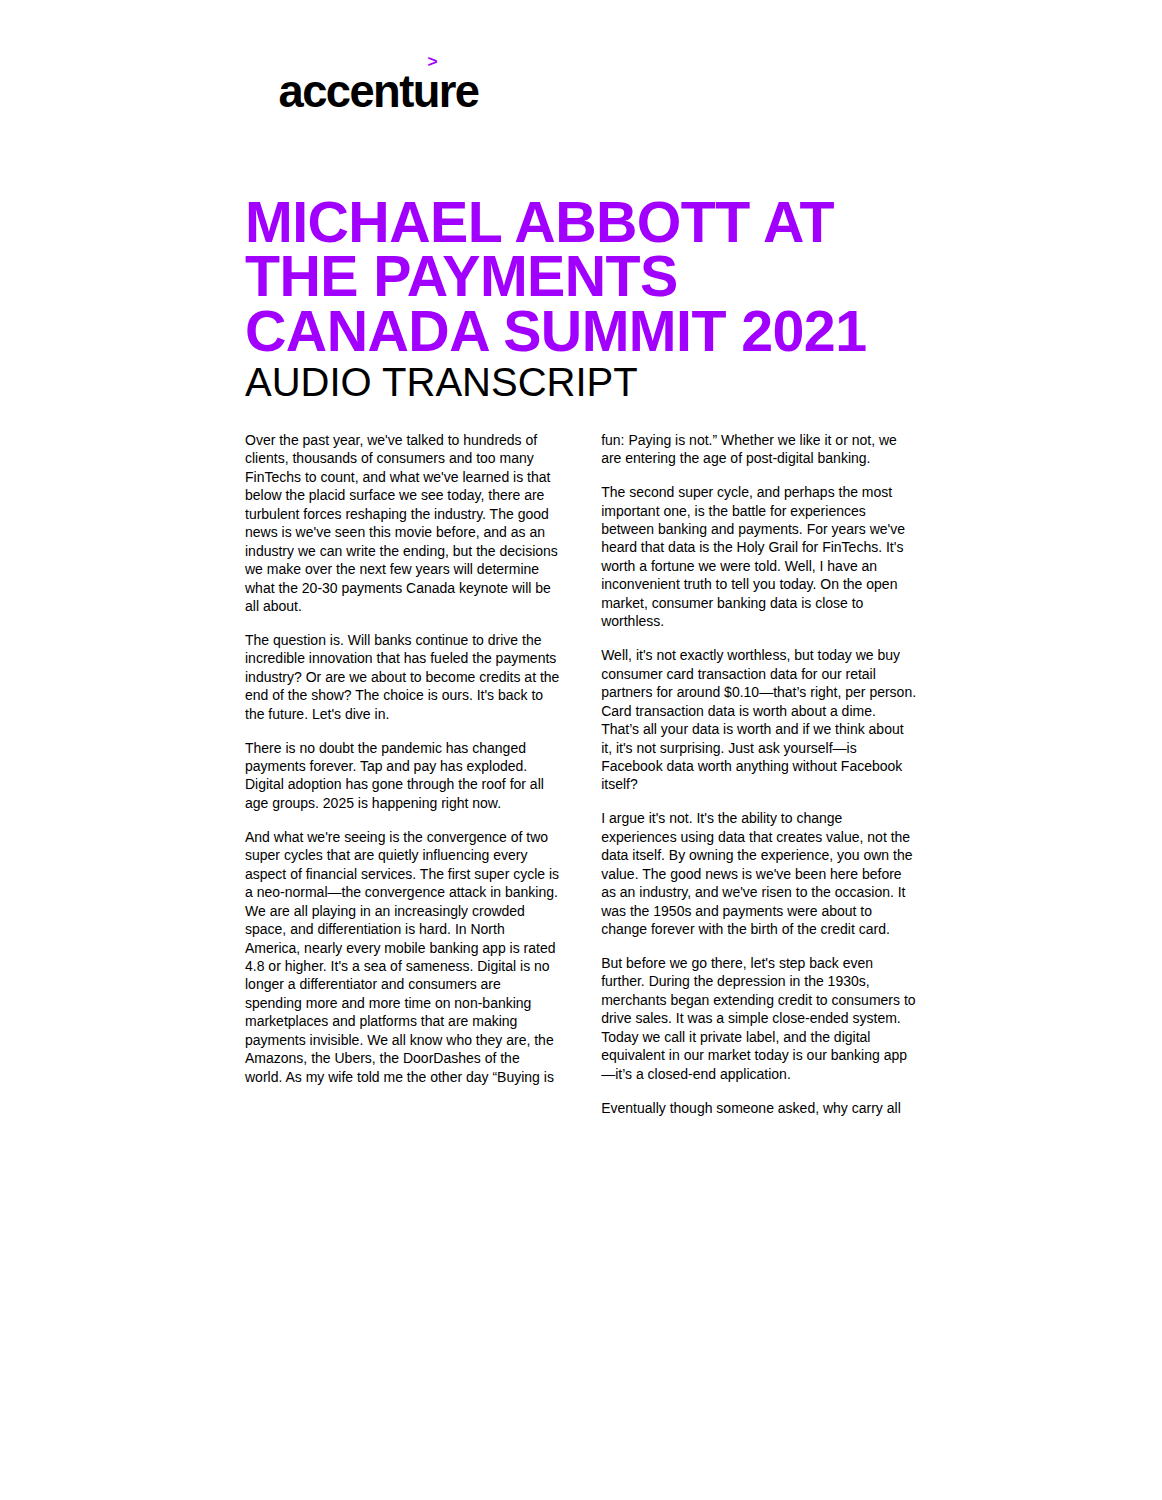>
accenture
Michael Abbott at the Payments Canada Summit 2021
Audio Transcript
Over the past year, we've talked to hundreds of clients, thousands of consumers and too many FinTechs to count, and what we've learned is that below the placid surface we see today, there are turbulent forces reshaping the industry. The good news is we've seen this movie before, and as an industry we can write the ending, but the decisions we make over the next few years will determine what the 20-30 payments Canada keynote will be all about.
The question is. Will banks continue to drive the incredible innovation that has fueled the payments industry? Or are we about to become credits at the end of the show? The choice is ours. It's back to the future. Let's dive in.
There is no doubt the pandemic has changed payments forever. Tap and pay has exploded. Digital adoption has gone through the roof for all age groups. 2025 is happening right now.
And what we're seeing is the convergence of two super cycles that are quietly influencing every aspect of financial services. The first super cycle is a neo-normal—the convergence attack in banking. We are all playing in an increasingly crowded space, and differentiation is hard. In North America, nearly every mobile banking app is rated 4.8 or higher. It's a sea of sameness. Digital is no longer a differentiator and consumers are spending more and more time on non-banking marketplaces and platforms that are making payments invisible. We all know who they are, the Amazons, the Ubers, the DoorDashes of the world. As my wife told me the other day “Buying is fun: Paying is not.” Whether we like it or not, we are entering the age of post-digital banking.
The second super cycle, and perhaps the most important one, is the battle for experiences between banking and payments. For years we've heard that data is the Holy Grail for FinTechs. It's worth a fortune we were told. Well, I have an inconvenient truth to tell you today. On the open market, consumer banking data is close to worthless.
Well, it's not exactly worthless, but today we buy consumer card transaction data for our retail partners for around $0.10—that’s right, per person. Card transaction data is worth about a dime. That’s all your data is worth and if we think about it, it's not surprising. Just ask yourself—is Facebook data worth anything without Facebook itself?
I argue it's not. It's the ability to change experiences using data that creates value, not the data itself. By owning the experience, you own the value. The good news is we've been here before as an industry, and we've risen to the occasion. It was the 1950s and payments were about to change forever with the birth of the credit card.
But before we go there, let's step back even further. During the depression in the 1930s, merchants began extending credit to consumers to drive sales. It was a simple close-ended system. Today we call it private label, and the digital equivalent in our market today is our banking app—it’s a closed-end application.
Eventually though someone asked, why carry all